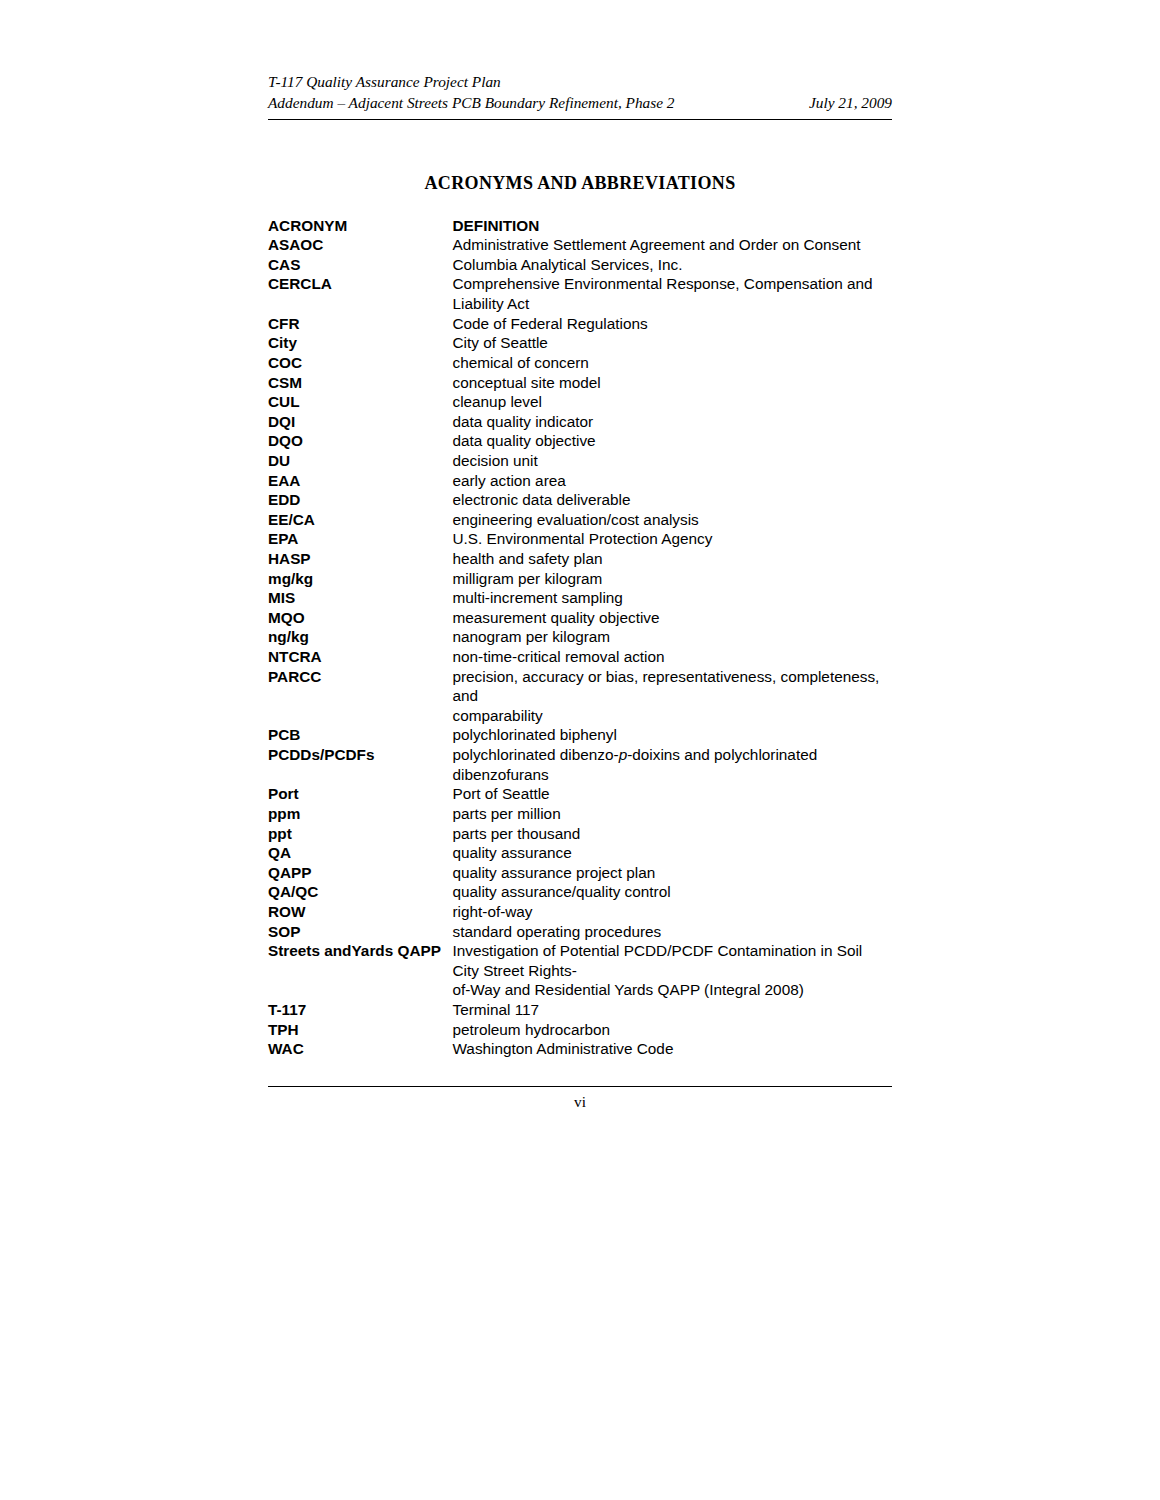T-117 Quality Assurance Project Plan Addendum – Adjacent Streets PCB Boundary Refinement, Phase 2 July 21, 2009
ACRONYMS AND ABBREVIATIONS
| ACRONYM | DEFINITION |
| ASAOC | Administrative Settlement Agreement and Order on Consent |
| CAS | Columbia Analytical Services, Inc. |
| CERCLA | Comprehensive Environmental Response, Compensation and Liability Act |
| CFR | Code of Federal Regulations |
| City | City of Seattle |
| COC | chemical of concern |
| CSM | conceptual site model |
| CUL | cleanup level |
| DQI | data quality indicator |
| DQO | data quality objective |
| DU | decision unit |
| EAA | early action area |
| EDD | electronic data deliverable |
| EE/CA | engineering evaluation/cost analysis |
| EPA | U.S. Environmental Protection Agency |
| HASP | health and safety plan |
| mg/kg | milligram per kilogram |
| MIS | multi-increment sampling |
| MQO | measurement quality objective |
| ng/kg | nanogram per kilogram |
| NTCRA | non-time-critical removal action |
| PARCC | precision, accuracy or bias, representativeness, completeness, and comparability |
| PCB | polychlorinated biphenyl |
| PCDDs/PCDFs | polychlorinated dibenzo- p -doixins and polychlorinated dibenzofurans |
| Port | Port of Seattle |
| ppm | parts per million |
| ppt | parts per thousand |
| QA | quality assurance |
| QAPP | quality assurance project plan |
| QA/QC | quality assurance/quality control |
| ROW | right-of-way |
| SOP | standard operating procedures |
| Streets and Yards QAPP | Investigation of Potential PCDD/PCDF Contamination in Soil City Street Rights- of-Way and Residential Yards QAPP (Integral 2008) |
| T-117 | Terminal 117 |
| TPH | petroleum hydrocarbon |
| WAC | Washington Administrative Code |
vi